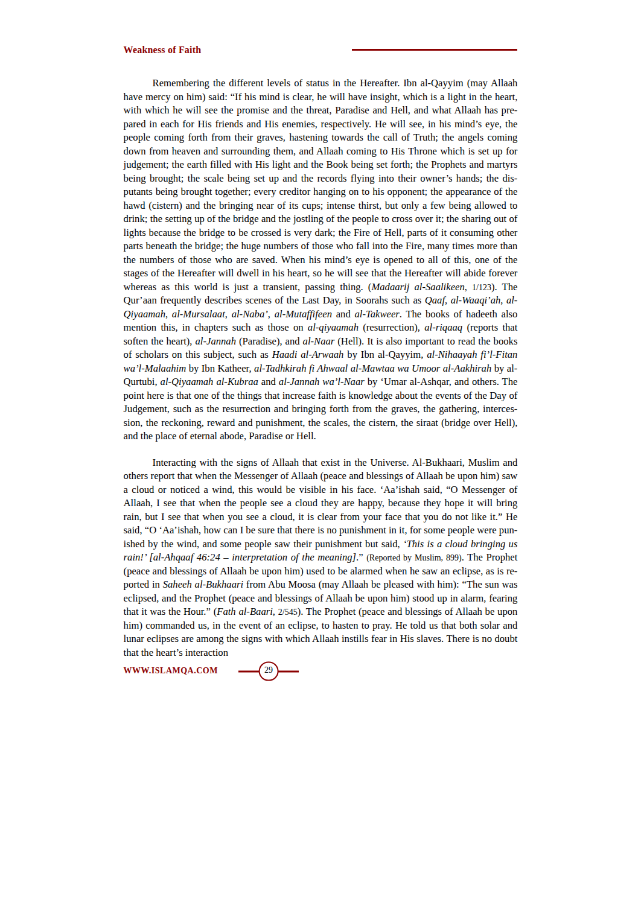Weakness of Faith
Remembering the different levels of status in the Hereafter. Ibn al-Qayyim (may Allaah have mercy on him) said: “If his mind is clear, he will have insight, which is a light in the heart, with which he will see the promise and the threat, Paradise and Hell, and what Allaah has prepared in each for His friends and His enemies, respectively. He will see, in his mind’s eye, the people coming forth from their graves, hastening towards the call of Truth; the angels coming down from heaven and surrounding them, and Allaah coming to His Throne which is set up for judgement; the earth filled with His light and the Book being set forth; the Prophets and martyrs being brought; the scale being set up and the records flying into their owner’s hands; the disputants being brought together; every creditor hanging on to his opponent; the appearance of the hawd (cistern) and the bringing near of its cups; intense thirst, but only a few being allowed to drink; the setting up of the bridge and the jostling of the people to cross over it; the sharing out of lights because the bridge to be crossed is very dark; the Fire of Hell, parts of it consuming other parts beneath the bridge; the huge numbers of those who fall into the Fire, many times more than the numbers of those who are saved. When his mind’s eye is opened to all of this, one of the stages of the Hereafter will dwell in his heart, so he will see that the Hereafter will abide forever whereas as this world is just a transient, passing thing. (Madaarij al-Saalikeen, 1/123). The Qur’aan frequently describes scenes of the Last Day, in Soorahs such as Qaaf, al-Waaqi’ah, al-Qiyaamah, al-Mursalaat, al-Naba’, al-Mutaffifeen and al-Takweer. The books of hadeeth also mention this, in chapters such as those on al-qiyaamah (resurrection), al-riqaaq (reports that soften the heart), al-Jannah (Paradise), and al-Naar (Hell). It is also important to read the books of scholars on this subject, such as Haadi al-Arwaah by Ibn al-Qayyim, al-Nihaayah fi’l-Fitan wa’l-Malaahim by Ibn Katheer, al-Tadhkirah fi Ahwaal al-Mawtaa wa Umoor al-Aakhirah by al-Qurtubi, al-Qiyaamah al-Kubraa and al-Jannah wa’l-Naar by ‘Umar al-Ashqar, and others. The point here is that one of the things that increase faith is knowledge about the events of the Day of Judgement, such as the resurrection and bringing forth from the graves, the gathering, intercession, the reckoning, reward and punishment, the scales, the cistern, the siraat (bridge over Hell), and the place of eternal abode, Paradise or Hell.
Interacting with the signs of Allaah that exist in the Universe. Al-Bukhaari, Muslim and others report that when the Messenger of Allaah (peace and blessings of Allaah be upon him) saw a cloud or noticed a wind, this would be visible in his face. ‘Aa’ishah said, “O Messenger of Allaah, I see that when the people see a cloud they are happy, because they hope it will bring rain, but I see that when you see a cloud, it is clear from your face that you do not like it.” He said, “O ‘Aa’ishah, how can I be sure that there is no punishment in it, for some people were punished by the wind, and some people saw their punishment but said, ‘This is a cloud bringing us rain!’ [al-Ahqaaf 46:24 – interpretation of the meaning].” (Reported by Muslim, 899). The Prophet (peace and blessings of Allaah be upon him) used to be alarmed when he saw an eclipse, as is reported in Saheeh al-Bukhaari from Abu Moosa (may Allaah be pleased with him): “The sun was eclipsed, and the Prophet (peace and blessings of Allaah be upon him) stood up in alarm, fearing that it was the Hour.” (Fath al-Baari, 2/545). The Prophet (peace and blessings of Allaah be upon him) commanded us, in the event of an eclipse, to hasten to pray. He told us that both solar and lunar eclipses are among the signs with which Allaah instills fear in His slaves. There is no doubt that the heart’s interaction
WWW.ISLAMQA.COM
29